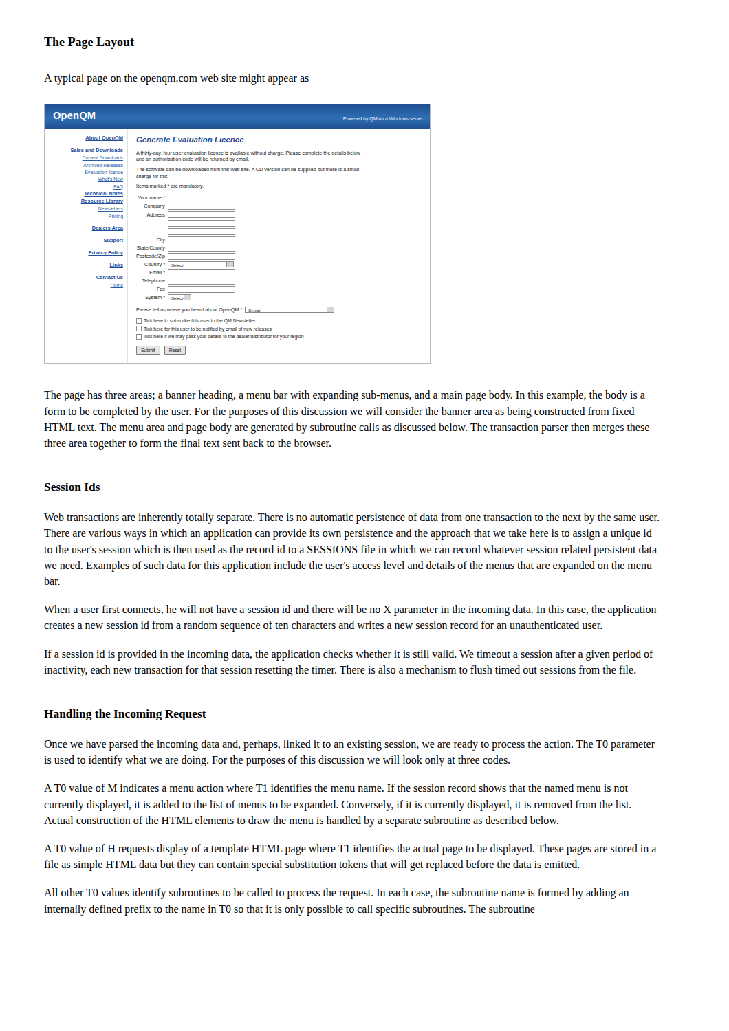The Page Layout
A typical page on the openqm.com web site might appear as
OpenQM
Powered by QM on a Windows server
About OpenQM
Sales and Downloads Current Downloads Archived Releases Evaluation licence What's New FAQ Technical Notes Resource Library Newsletters Pricing
Dealers Area
Support
Privacy Policy
Links
Contact Us Home
Generate Evaluation Licence
A thirty-day, four user evaluation licence is available without charge. Please complete the details below and an authorisation code will be returned by email.
The software can be downloaded from this web site. A CD version can be supplied but there is a small charge for this.
Items marked * are mandatory.
| Your name * | |
| Company | |
| Address | |
| City | |
| State/County | |
| Postcode/Zip | |
| Country * | -Select- |
| Email * | |
| Telephone | |
| Fax | |
| System * | -Select- |
Please tell us where you heard about OpenQM * -Select-
Tick here to subscribe this user to the QM Newsletter.
Tick here for this user to be notified by email of new releases
Tick here if we may pass your details to the dealer/distributor for your region
Submit Reset
The page has three areas; a banner heading, a menu bar with expanding sub-menus, and a main page body. In this example, the body is a form to be completed by the user. For the purposes of this discussion we will consider the banner area as being constructed from fixed HTML text. The menu area and page body are generated by subroutine calls as discussed below. The transaction parser then merges these three area together to form the final text sent back to the browser.
Session Ids
Web transactions are inherently totally separate. There is no automatic persistence of data from one transaction to the next by the same user. There are various ways in which an application can provide its own persistence and the approach that we take here is to assign a unique id to the user's session which is then used as the record id to a SESSIONS file in which we can record whatever session related persistent data we need. Examples of such data for this application include the user's access level and details of the menus that are expanded on the menu bar.
When a user first connects, he will not have a session id and there will be no X parameter in the incoming data. In this case, the application creates a new session id from a random sequence of ten characters and writes a new session record for an unauthenticated user.
If a session id is provided in the incoming data, the application checks whether it is still valid. We timeout a session after a given period of inactivity, each new transaction for that session resetting the timer. There is also a mechanism to flush timed out sessions from the file.
Handling the Incoming Request
Once we have parsed the incoming data and, perhaps, linked it to an existing session, we are ready to process the action. The T0 parameter is used to identify what we are doing. For the purposes of this discussion we will look only at three codes.
A T0 value of M indicates a menu action where T1 identifies the menu name. If the session record shows that the named menu is not currently displayed, it is added to the list of menus to be expanded. Conversely, if it is currently displayed, it is removed from the list. Actual construction of the HTML elements to draw the menu is handled by a separate subroutine as described below.
A T0 value of H requests display of a template HTML page where T1 identifies the actual page to be displayed. These pages are stored in a file as simple HTML data but they can contain special substitution tokens that will get replaced before the data is emitted.
All other T0 values identify subroutines to be called to process the request. In each case, the subroutine name is formed by adding an internally defined prefix to the name in T0 so that it is only possible to call specific subroutines. The subroutine